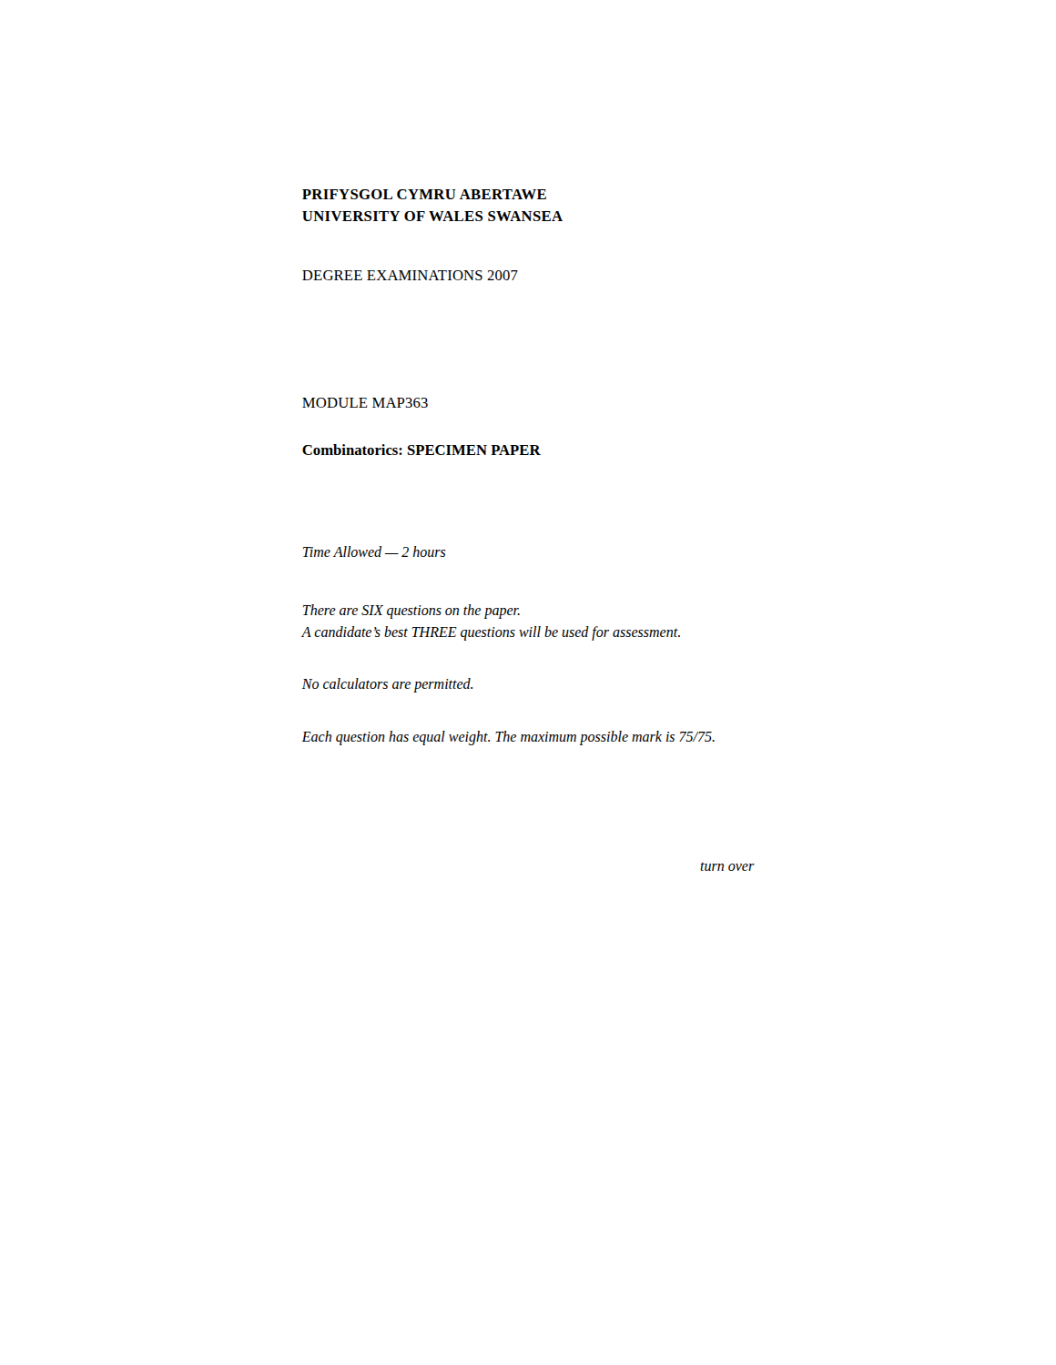PRIFYSGOL CYMRU ABERTAWE
UNIVERSITY OF WALES SWANSEA
DEGREE EXAMINATIONS 2007
MODULE MAP363
Combinatorics: SPECIMEN PAPER
Time Allowed — 2 hours
There are SIX questions on the paper.
A candidate’s best THREE questions will be used for assessment.
No calculators are permitted.
Each question has equal weight. The maximum possible mark is 75/75.
turn over